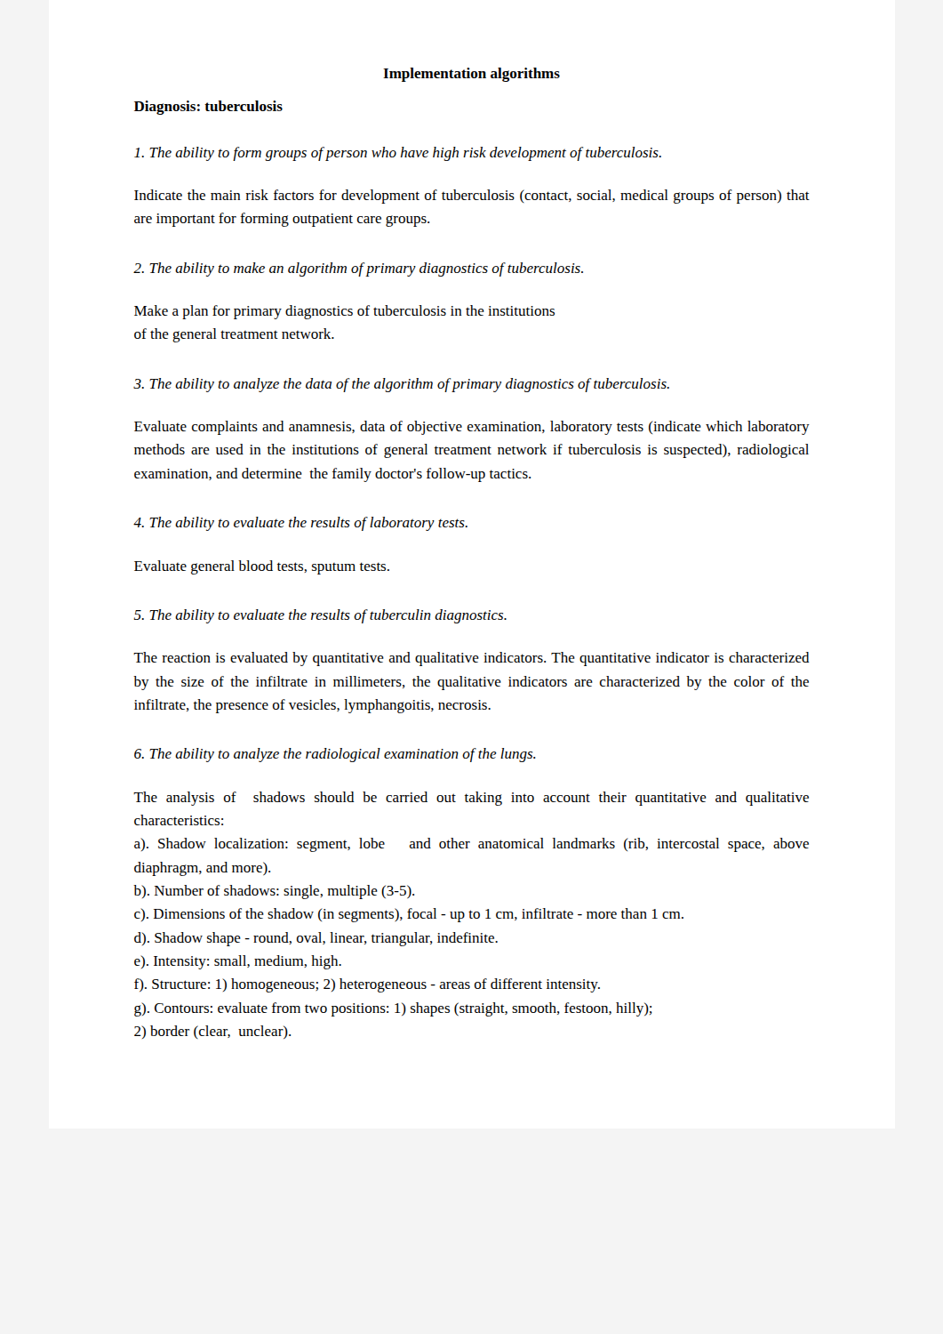Implementation algorithms
Diagnosis: tuberculosis
1. The ability to form groups of person who have high risk development of tuberculosis.
Indicate the main risk factors for development of tuberculosis (contact, social, medical groups of person) that are important for forming outpatient care groups.
2. The ability to make an algorithm of primary diagnostics of tuberculosis.
Make a plan for primary diagnostics of tuberculosis in the institutions
of the general treatment network.
3. The ability to analyze the data of the algorithm of primary diagnostics of tuberculosis.
Evaluate complaints and anamnesis, data of objective examination, laboratory tests (indicate which laboratory methods are used in the institutions of general treatment network if tuberculosis is suspected), radiological examination, and determine the family doctor's follow-up tactics.
4. The ability to evaluate the results of laboratory tests.
Evaluate general blood tests, sputum tests.
5. The ability to evaluate the results of tuberculin diagnostics.
The reaction is evaluated by quantitative and qualitative indicators. The quantitative indicator is characterized by the size of the infiltrate in millimeters, the qualitative indicators are characterized by the color of the infiltrate, the presence of vesicles, lymphangoitis, necrosis.
6. The ability to analyze the radiological examination of the lungs.
The analysis of shadows should be carried out taking into account their quantitative and qualitative characteristics:
a). Shadow localization: segment, lobe and other anatomical landmarks (rib, intercostal space, above diaphragm, and more).
b). Number of shadows: single, multiple (3-5).
c). Dimensions of the shadow (in segments), focal - up to 1 cm, infiltrate - more than 1 cm.
d). Shadow shape - round, oval, linear, triangular, indefinite.
e). Intensity: small, medium, high.
f). Structure: 1) homogeneous; 2) heterogeneous - areas of different intensity.
g). Contours: evaluate from two positions: 1) shapes (straight, smooth, festoon, hilly);
2) border (clear, unclear).